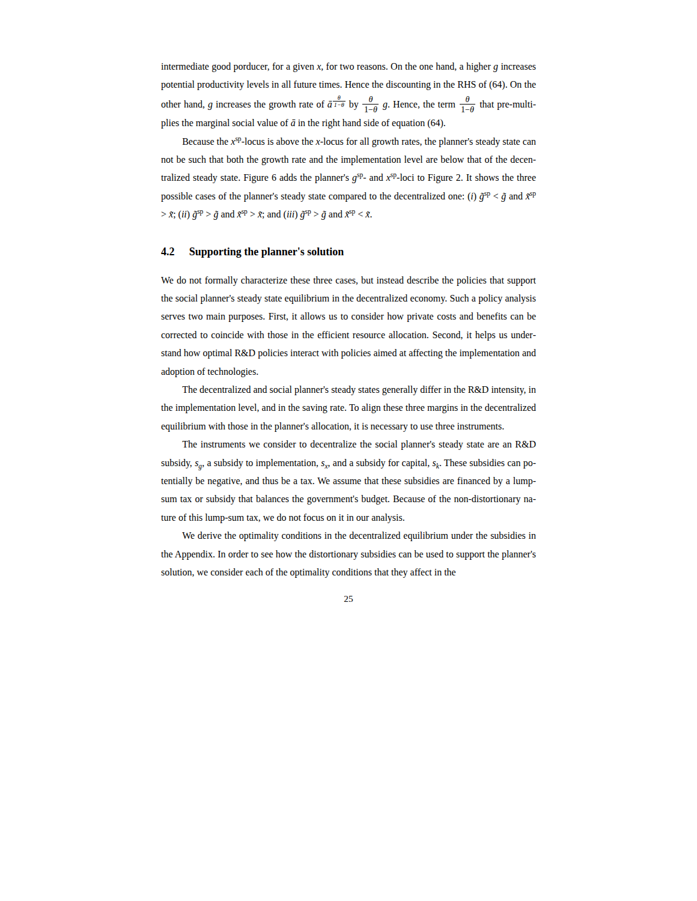intermediate good porducer, for a given x, for two reasons. On the one hand, a higher g increases potential productivity levels in all future times. Hence the discounting in the RHS of (64). On the other hand, g increases the growth rate of āθ 1−θ by θ 1−θ g. Hence, the term θ 1−θ that pre-multiplies the marginal social value of ā in the right hand side of equation (64).
Because the xsp-locus is above the x-locus for all growth rates, the planner's steady state can not be such that both the growth rate and the implementation level are below that of the decentralized steady state. Figure 6 adds the planner's gsp- and xsp-loci to Figure 2. It shows the three possible cases of the planner's steady state compared to the decentralized one: (i) g̃sp < g̃ and x̃sp > x̃; (ii) g̃sp > g̃ and x̃sp > x̃; and (iii) g̃sp > g̃ and x̃sp < x̃.
4.2 Supporting the planner's solution
We do not formally characterize these three cases, but instead describe the policies that support the social planner's steady state equilibrium in the decentralized economy. Such a policy analysis serves two main purposes. First, it allows us to consider how private costs and benefits can be corrected to coincide with those in the efficient resource allocation. Second, it helps us understand how optimal R&D policies interact with policies aimed at affecting the implementation and adoption of technologies.
The decentralized and social planner's steady states generally differ in the R&D intensity, in the implementation level, and in the saving rate. To align these three margins in the decentralized equilibrium with those in the planner's allocation, it is necessary to use three instruments.
The instruments we consider to decentralize the social planner's steady state are an R&D subsidy, sg, a subsidy to implementation, sx, and a subsidy for capital, sk. These subsidies can potentially be negative, and thus be a tax. We assume that these subsidies are financed by a lump-sum tax or subsidy that balances the government's budget. Because of the non-distortionary nature of this lump-sum tax, we do not focus on it in our analysis.
We derive the optimality conditions in the decentralized equilibrium under the subsidies in the Appendix. In order to see how the distortionary subsidies can be used to support the planner's solution, we consider each of the optimality conditions that they affect in the
25